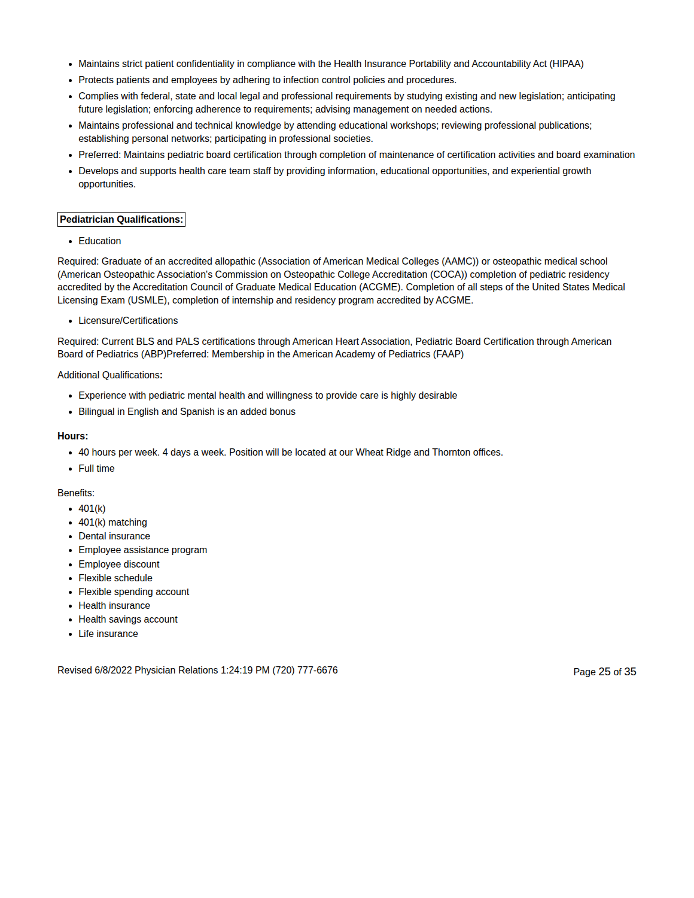Maintains strict patient confidentiality in compliance with the Health Insurance Portability and Accountability Act (HIPAA)
Protects patients and employees by adhering to infection control policies and procedures.
Complies with federal, state and local legal and professional requirements by studying existing and new legislation; anticipating future legislation; enforcing adherence to requirements; advising management on needed actions.
Maintains professional and technical knowledge by attending educational workshops; reviewing professional publications; establishing personal networks; participating in professional societies.
Preferred: Maintains pediatric board certification through completion of maintenance of certification activities and board examination
Develops and supports health care team staff by providing information, educational opportunities, and experiential growth opportunities.
Pediatrician Qualifications:
Education
Required: Graduate of an accredited allopathic (Association of American Medical Colleges (AAMC)) or osteopathic medical school (American Osteopathic Association's Commission on Osteopathic College Accreditation (COCA)) completion of pediatric residency accredited by the Accreditation Council of Graduate Medical Education (ACGME). Completion of all steps of the United States Medical Licensing Exam (USMLE), completion of internship and residency program accredited by ACGME.
Licensure/Certifications
Required: Current BLS and PALS certifications through American Heart Association, Pediatric Board Certification through American Board of Pediatrics (ABP)Preferred: Membership in the American Academy of Pediatrics (FAAP)
Additional Qualifications:
Experience with pediatric mental health and willingness to provide care is highly desirable
Bilingual in English and Spanish is an added bonus
Hours:
40 hours per week. 4 days a week. Position will be located at our Wheat Ridge and Thornton offices.
Full time
Benefits:
401(k)
401(k) matching
Dental insurance
Employee assistance program
Employee discount
Flexible schedule
Flexible spending account
Health insurance
Health savings account
Life insurance
Revised 6/8/2022 Physician Relations 1:24:19 PM (720) 777-6676 Page 25 of 35